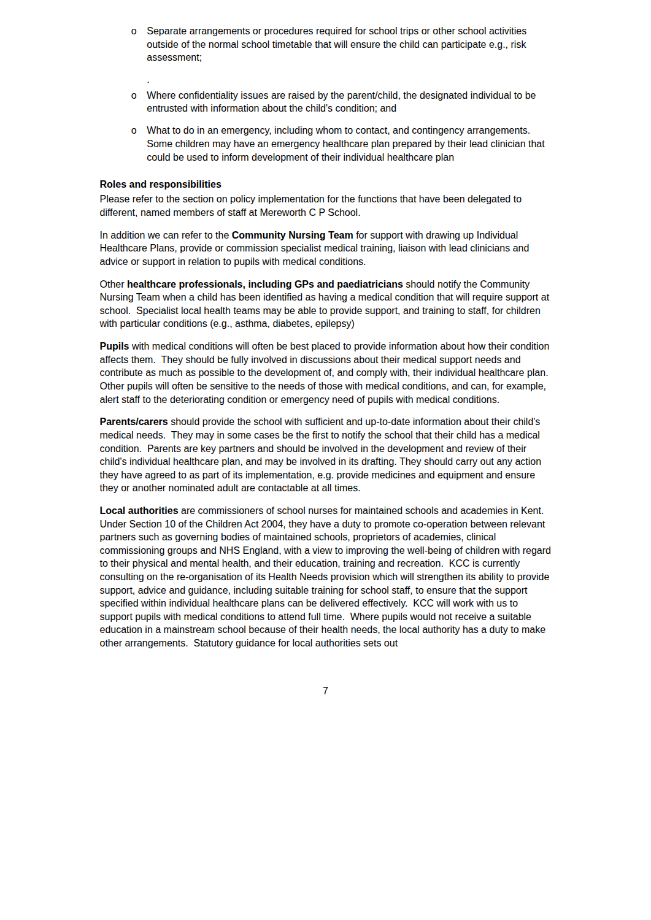Separate arrangements or procedures required for school trips or other school activities outside of the normal school timetable that will ensure the child can participate e.g., risk assessment;
Where confidentiality issues are raised by the parent/child, the designated individual to be entrusted with information about the child's condition; and
What to do in an emergency, including whom to contact, and contingency arrangements. Some children may have an emergency healthcare plan prepared by their lead clinician that could be used to inform development of their individual healthcare plan
Roles and responsibilities
Please refer to the section on policy implementation for the functions that have been delegated to different, named members of staff at Mereworth C P School.
In addition we can refer to the Community Nursing Team for support with drawing up Individual Healthcare Plans, provide or commission specialist medical training, liaison with lead clinicians and advice or support in relation to pupils with medical conditions.
Other healthcare professionals, including GPs and paediatricians should notify the Community Nursing Team when a child has been identified as having a medical condition that will require support at school. Specialist local health teams may be able to provide support, and training to staff, for children with particular conditions (e.g., asthma, diabetes, epilepsy)
Pupils with medical conditions will often be best placed to provide information about how their condition affects them. They should be fully involved in discussions about their medical support needs and contribute as much as possible to the development of, and comply with, their individual healthcare plan. Other pupils will often be sensitive to the needs of those with medical conditions, and can, for example, alert staff to the deteriorating condition or emergency need of pupils with medical conditions.
Parents/carers should provide the school with sufficient and up-to-date information about their child's medical needs. They may in some cases be the first to notify the school that their child has a medical condition. Parents are key partners and should be involved in the development and review of their child's individual healthcare plan, and may be involved in its drafting. They should carry out any action they have agreed to as part of its implementation, e.g. provide medicines and equipment and ensure they or another nominated adult are contactable at all times.
Local authorities are commissioners of school nurses for maintained schools and academies in Kent. Under Section 10 of the Children Act 2004, they have a duty to promote co-operation between relevant partners such as governing bodies of maintained schools, proprietors of academies, clinical commissioning groups and NHS England, with a view to improving the well-being of children with regard to their physical and mental health, and their education, training and recreation. KCC is currently consulting on the re-organisation of its Health Needs provision which will strengthen its ability to provide support, advice and guidance, including suitable training for school staff, to ensure that the support specified within individual healthcare plans can be delivered effectively. KCC will work with us to support pupils with medical conditions to attend full time. Where pupils would not receive a suitable education in a mainstream school because of their health needs, the local authority has a duty to make other arrangements. Statutory guidance for local authorities sets out
7